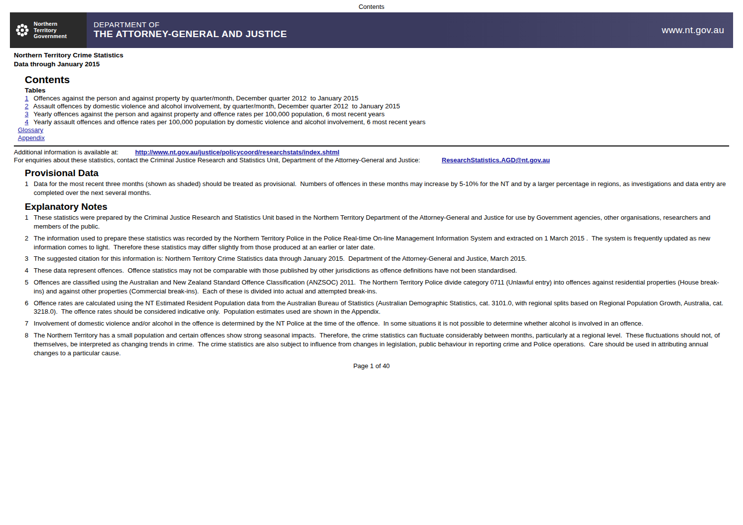Contents
Northern
Territory
Government
DEPARTMENT OF
THE ATTORNEY-GENERAL AND JUSTICE
www.nt.gov.au
Northern Territory Crime Statistics
Data through January 2015
Contents
Tables
1 Offences against the person and against property by quarter/month, December quarter 2012 to January 2015
2 Assault offences by domestic violence and alcohol involvement, by quarter/month, December quarter 2012 to January 2015
3 Yearly offences against the person and against property and offence rates per 100,000 population, 6 most recent years
4 Yearly assault offences and offence rates per 100,000 population by domestic violence and alcohol involvement, 6 most recent years
Glossary
Appendix
Additional information is available at: http://www.nt.gov.au/justice/policycoord/researchstats/index.shtml
For enquiries about these statistics, contact the Criminal Justice Research and Statistics Unit, Department of the Attorney-General and Justice: ResearchStatistics.AGD@nt.gov.au
Provisional Data
1
Data for the most recent three months (shown as shaded) should be treated as provisional. Numbers of offences in these months may increase by 5-10% for the NT and by a larger percentage in regions, as investigations and data entry are completed over the next several months.
Explanatory Notes
1
These statistics were prepared by the Criminal Justice Research and Statistics Unit based in the Northern Territory Department of the Attorney-General and Justice for use by Government agencies, other organisations, researchers and members of the public.
2
The information used to prepare these statistics was recorded by the Northern Territory Police in the Police Real-time On-line Management Information System and extracted on 1 March 2015 . The system is frequently updated as new information comes to light. Therefore these statistics may differ slightly from those produced at an earlier or later date.
3
The suggested citation for this information is: Northern Territory Crime Statistics data through January 2015. Department of the Attorney-General and Justice, March 2015.
4
These data represent offences. Offence statistics may not be comparable with those published by other jurisdictions as offence definitions have not been standardised.
5
Offences are classified using the Australian and New Zealand Standard Offence Classification (ANZSOC) 2011. The Northern Territory Police divide category 0711 (Unlawful entry) into offences against residential properties (House break-ins) and against other properties (Commercial break-ins). Each of these is divided into actual and attempted break-ins.
6
Offence rates are calculated using the NT Estimated Resident Population data from the Australian Bureau of Statistics (Australian Demographic Statistics, cat. 3101.0, with regional splits based on Regional Population Growth, Australia, cat. 3218.0). The offence rates should be considered indicative only. Population estimates used are shown in the Appendix.
7
Involvement of domestic violence and/or alcohol in the offence is determined by the NT Police at the time of the offence. In some situations it is not possible to determine whether alcohol is involved in an offence.
8
The Northern Territory has a small population and certain offences show strong seasonal impacts. Therefore, the crime statistics can fluctuate considerably between months, particularly at a regional level. These fluctuations should not, of themselves, be interpreted as changing trends in crime. The crime statistics are also subject to influence from changes in legislation, public behaviour in reporting crime and Police operations. Care should be used in attributing annual changes to a particular cause.
Page 1 of 40